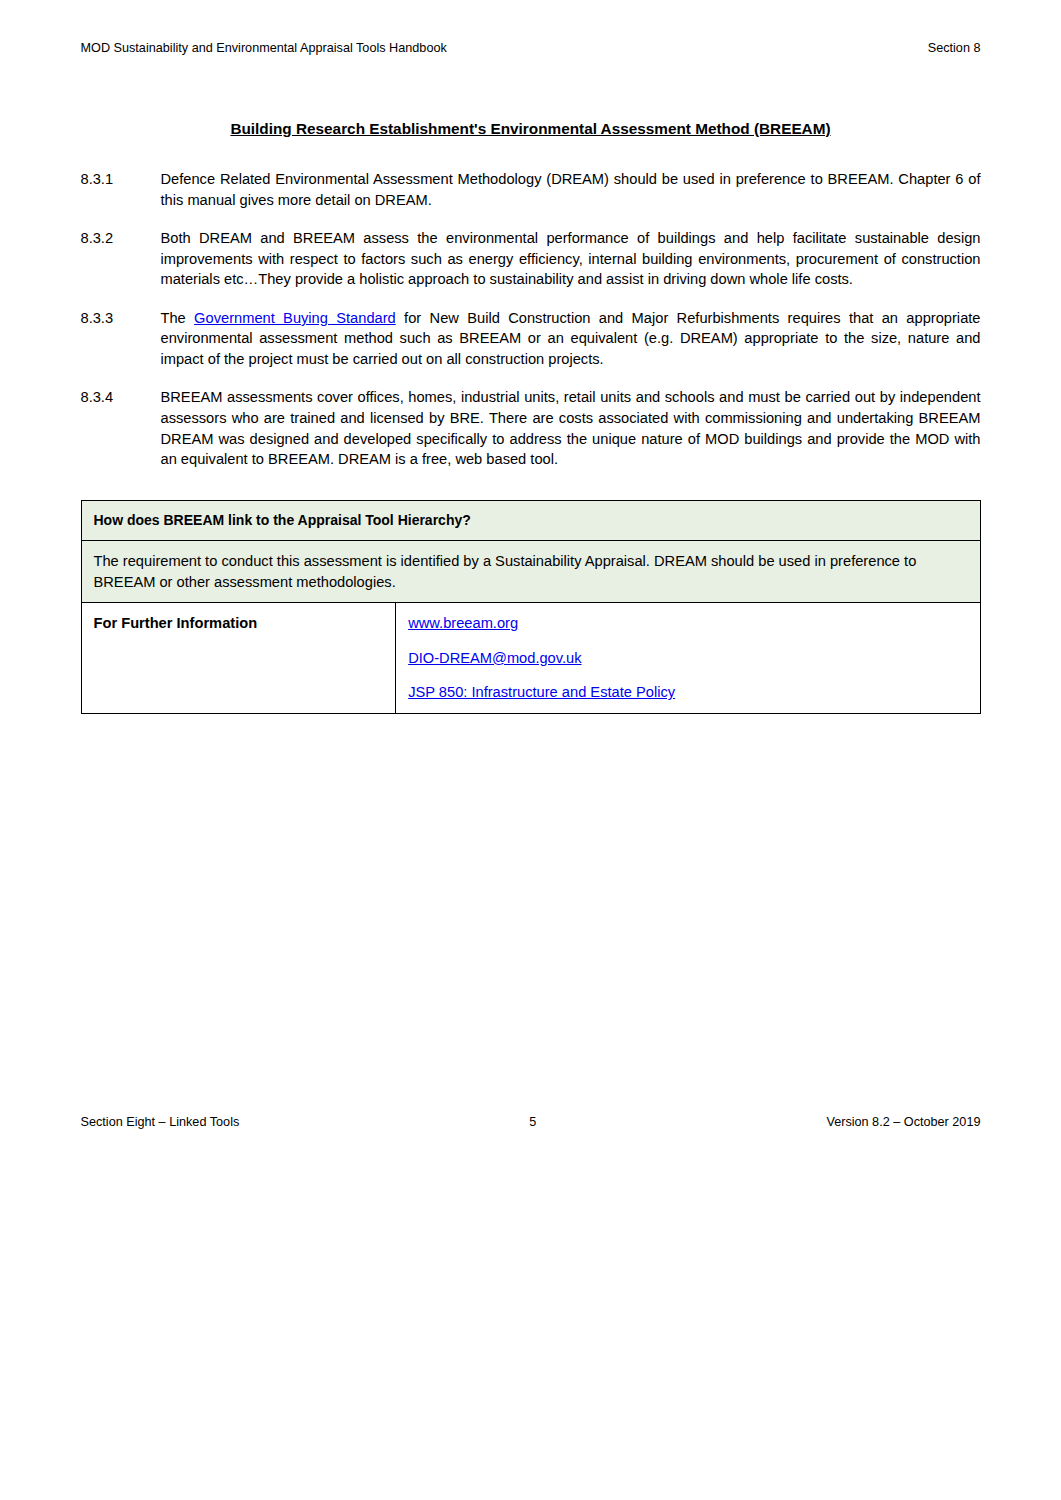MOD Sustainability and Environmental Appraisal Tools Handbook
Section 8
Building Research Establishment's Environmental Assessment Method (BREEAM)
8.3.1
Defence Related Environmental Assessment Methodology (DREAM) should be used in preference to BREEAM. Chapter 6 of this manual gives more detail on DREAM.
8.3.2
Both DREAM and BREEAM assess the environmental performance of buildings and help facilitate sustainable design improvements with respect to factors such as energy efficiency, internal building environments, procurement of construction materials etc…They provide a holistic approach to sustainability and assist in driving down whole life costs.
8.3.3
The Government Buying Standard for New Build Construction and Major Refurbishments requires that an appropriate environmental assessment method such as BREEAM or an equivalent (e.g. DREAM) appropriate to the size, nature and impact of the project must be carried out on all construction projects.
8.3.4
BREEAM assessments cover offices, homes, industrial units, retail units and schools and must be carried out by independent assessors who are trained and licensed by BRE. There are costs associated with commissioning and undertaking BREEAM DREAM was designed and developed specifically to address the unique nature of MOD buildings and provide the MOD with an equivalent to BREEAM. DREAM is a free, web based tool.
| How does BREEAM link to the Appraisal Tool Hierarchy? |
| The requirement to conduct this assessment is identified by a Sustainability Appraisal. DREAM should be used in preference to BREEAM or other assessment methodologies. |
| For Further Information | www.breeam.org DIO-DREAM@mod.gov.uk JSP 850: Infrastructure and Estate Policy |
Section Eight – Linked Tools
5
Version 8.2 – October 2019